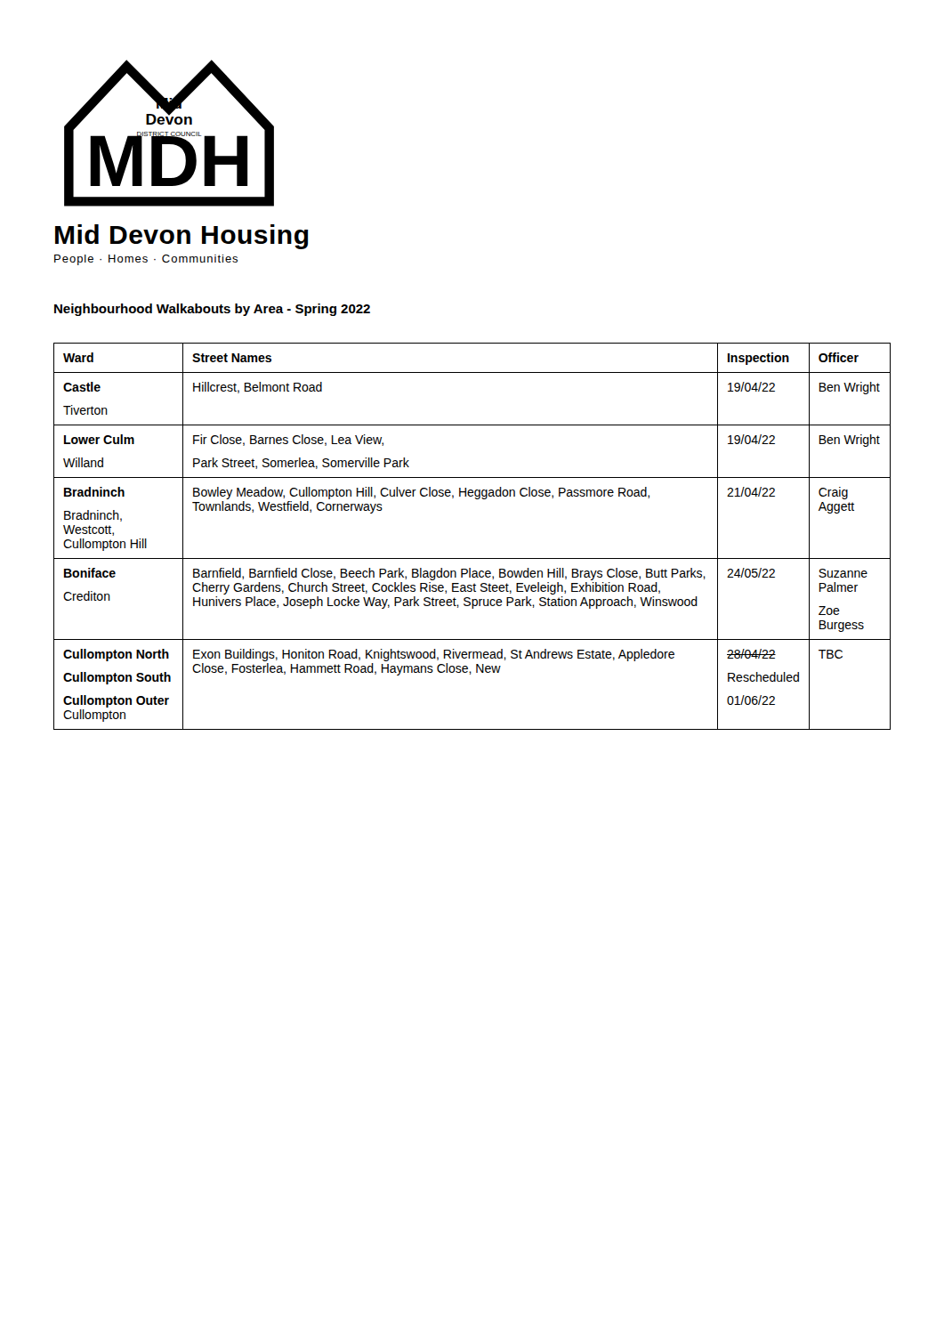MDH Mid Devon DISTRICT COUNCIL
Mid Devon Housing
People · Homes · Communities
Neighbourhood Walkabouts by Area - Spring 2022
| Ward | Street Names | Inspection | Officer |
| --- | --- | --- | --- |
| Castle Tiverton | Hillcrest, Belmont Road | 19/04/22 | Ben Wright |
| Lower Culm Willand | Fir Close, Barnes Close, Lea View, Park Street, Somerlea, Somerville Park | 19/04/22 | Ben Wright |
| Bradninch Bradninch, Westcott, Cullompton Hill | Bowley Meadow, Cullompton Hill, Culver Close, Heggadon Close, Passmore Road, Townlands, Westfield, Cornerways | 21/04/22 | Craig Aggett |
| Boniface Crediton | Barnfield, Barnfield Close, Beech Park, Blagdon Place, Bowden Hill, Brays Close, Butt Parks, Cherry Gardens, Church Street, Cockles Rise, East Steet, Eveleigh, Exhibition Road, Hunivers Place, Joseph Locke Way, Park Street, Spruce Park, Station Approach, Winswood | 24/05/22 | Suzanne Palmer Zoe Burgess |
| Cullompton North Cullompton South Cullompton Outer Cullompton | Exon Buildings, Honiton Road, Knightswood, Rivermead, St Andrews Estate, Appledore Close, Fosterlea, Hammett Road, Haymans Close, New | 28/04/22 Rescheduled 01/06/22 | TBC |